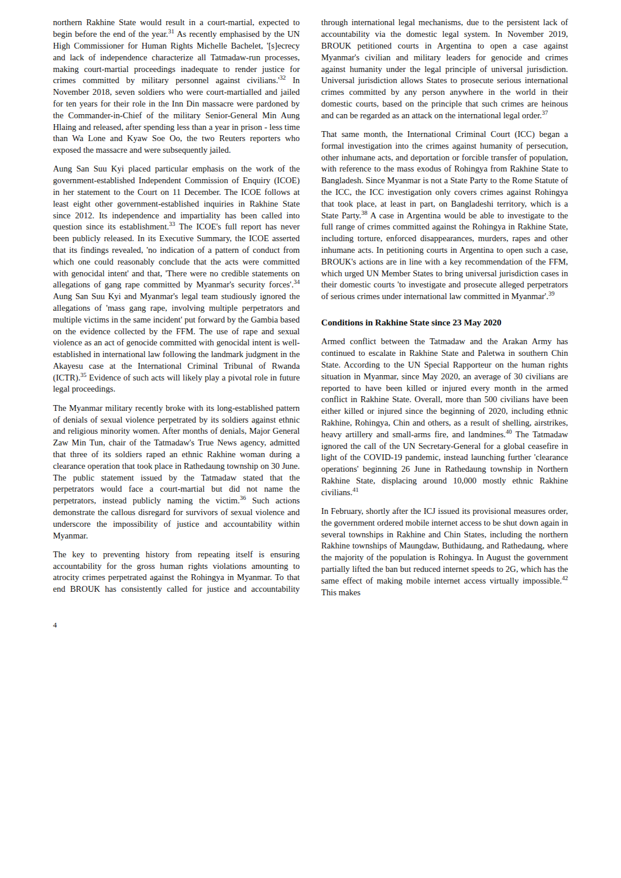northern Rakhine State would result in a court-martial, expected to begin before the end of the year.31 As recently emphasised by the UN High Commissioner for Human Rights Michelle Bachelet, '[s]ecrecy and lack of independence characterize all Tatmadaw-run processes, making court-martial proceedings inadequate to render justice for crimes committed by military personnel against civilians.'32 In November 2018, seven soldiers who were court-martialled and jailed for ten years for their role in the Inn Din massacre were pardoned by the Commander-in-Chief of the military Senior-General Min Aung Hlaing and released, after spending less than a year in prison - less time than Wa Lone and Kyaw Soe Oo, the two Reuters reporters who exposed the massacre and were subsequently jailed.
Aung San Suu Kyi placed particular emphasis on the work of the government-established Independent Commission of Enquiry (ICOE) in her statement to the Court on 11 December. The ICOE follows at least eight other government-established inquiries in Rakhine State since 2012. Its independence and impartiality has been called into question since its establishment.33 The ICOE's full report has never been publicly released. In its Executive Summary, the ICOE asserted that its findings revealed, 'no indication of a pattern of conduct from which one could reasonably conclude that the acts were committed with genocidal intent' and that, 'There were no credible statements on allegations of gang rape committed by Myanmar's security forces'.34 Aung San Suu Kyi and Myanmar's legal team studiously ignored the allegations of 'mass gang rape, involving multiple perpetrators and multiple victims in the same incident' put forward by the Gambia based on the evidence collected by the FFM. The use of rape and sexual violence as an act of genocide committed with genocidal intent is well-established in international law following the landmark judgment in the Akayesu case at the International Criminal Tribunal of Rwanda (ICTR).35 Evidence of such acts will likely play a pivotal role in future legal proceedings.
The Myanmar military recently broke with its long-established pattern of denials of sexual violence perpetrated by its soldiers against ethnic and religious minority women. After months of denials, Major General Zaw Min Tun, chair of the Tatmadaw's True News agency, admitted that three of its soldiers raped an ethnic Rakhine woman during a clearance operation that took place in Rathedaung township on 30 June. The public statement issued by the Tatmadaw stated that the perpetrators would face a court-martial but did not name the perpetrators, instead publicly naming the victim.36 Such actions demonstrate the callous disregard for survivors of sexual violence and underscore the impossibility of justice and accountability within Myanmar.
The key to preventing history from repeating itself is ensuring accountability for the gross human rights violations amounting to atrocity crimes perpetrated against the Rohingya in Myanmar. To that end BROUK has consistently called for justice and accountability through international legal mechanisms, due to the persistent lack of accountability via the domestic legal system. In November 2019, BROUK petitioned courts in Argentina to open a case against Myanmar's civilian and military leaders for genocide and crimes against humanity under the legal principle of universal jurisdiction. Universal jurisdiction allows States to prosecute serious international crimes committed by any person anywhere in the world in their domestic courts, based on the principle that such crimes are heinous and can be regarded as an attack on the international legal order.37
That same month, the International Criminal Court (ICC) began a formal investigation into the crimes against humanity of persecution, other inhumane acts, and deportation or forcible transfer of population, with reference to the mass exodus of Rohingya from Rakhine State to Bangladesh. Since Myanmar is not a State Party to the Rome Statute of the ICC, the ICC investigation only covers crimes against Rohingya that took place, at least in part, on Bangladeshi territory, which is a State Party.38 A case in Argentina would be able to investigate to the full range of crimes committed against the Rohingya in Rakhine State, including torture, enforced disappearances, murders, rapes and other inhumane acts. In petitioning courts in Argentina to open such a case, BROUK's actions are in line with a key recommendation of the FFM, which urged UN Member States to bring universal jurisdiction cases in their domestic courts 'to investigate and prosecute alleged perpetrators of serious crimes under international law committed in Myanmar'.39
Conditions in Rakhine State since 23 May 2020
Armed conflict between the Tatmadaw and the Arakan Army has continued to escalate in Rakhine State and Paletwa in southern Chin State. According to the UN Special Rapporteur on the human rights situation in Myanmar, since May 2020, an average of 30 civilians are reported to have been killed or injured every month in the armed conflict in Rakhine State. Overall, more than 500 civilians have been either killed or injured since the beginning of 2020, including ethnic Rakhine, Rohingya, Chin and others, as a result of shelling, airstrikes, heavy artillery and small-arms fire, and landmines.40 The Tatmadaw ignored the call of the UN Secretary-General for a global ceasefire in light of the COVID-19 pandemic, instead launching further 'clearance operations' beginning 26 June in Rathedaung township in Northern Rakhine State, displacing around 10,000 mostly ethnic Rakhine civilians.41
In February, shortly after the ICJ issued its provisional measures order, the government ordered mobile internet access to be shut down again in several townships in Rakhine and Chin States, including the northern Rakhine townships of Maungdaw, Buthidaung, and Rathedaung, where the majority of the population is Rohingya. In August the government partially lifted the ban but reduced internet speeds to 2G, which has the same effect of making mobile internet access virtually impossible.42 This makes
4